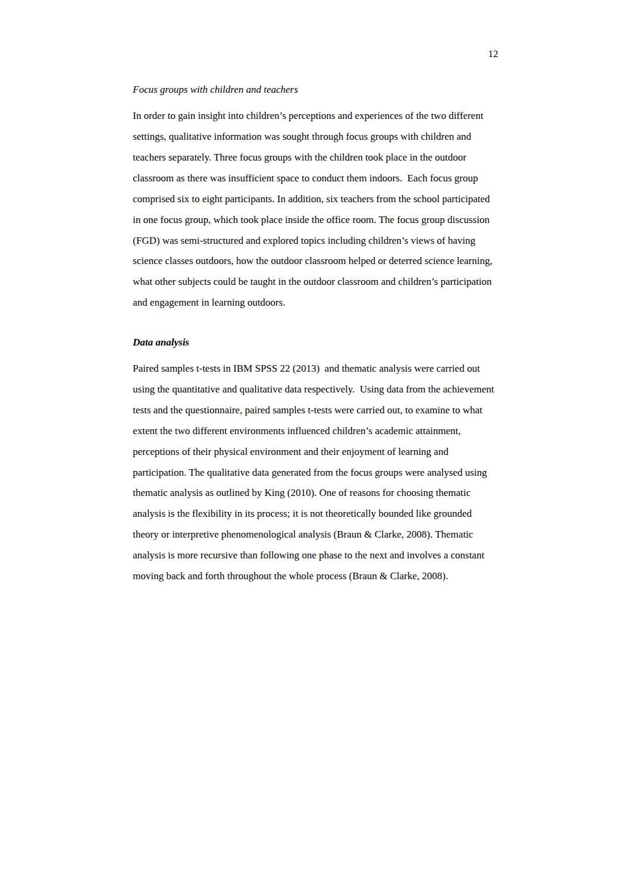12
Focus groups with children and teachers
In order to gain insight into children’s perceptions and experiences of the two different settings, qualitative information was sought through focus groups with children and teachers separately. Three focus groups with the children took place in the outdoor classroom as there was insufficient space to conduct them indoors. Each focus group comprised six to eight participants. In addition, six teachers from the school participated in one focus group, which took place inside the office room. The focus group discussion (FGD) was semi-structured and explored topics including children’s views of having science classes outdoors, how the outdoor classroom helped or deterred science learning, what other subjects could be taught in the outdoor classroom and children’s participation and engagement in learning outdoors.
Data analysis
Paired samples t-tests in IBM SPSS 22 (2013) and thematic analysis were carried out using the quantitative and qualitative data respectively. Using data from the achievement tests and the questionnaire, paired samples t-tests were carried out, to examine to what extent the two different environments influenced children’s academic attainment, perceptions of their physical environment and their enjoyment of learning and participation. The qualitative data generated from the focus groups were analysed using thematic analysis as outlined by King (2010). One of reasons for choosing thematic analysis is the flexibility in its process; it is not theoretically bounded like grounded theory or interpretive phenomenological analysis (Braun & Clarke, 2008). Thematic analysis is more recursive than following one phase to the next and involves a constant moving back and forth throughout the whole process (Braun & Clarke, 2008).